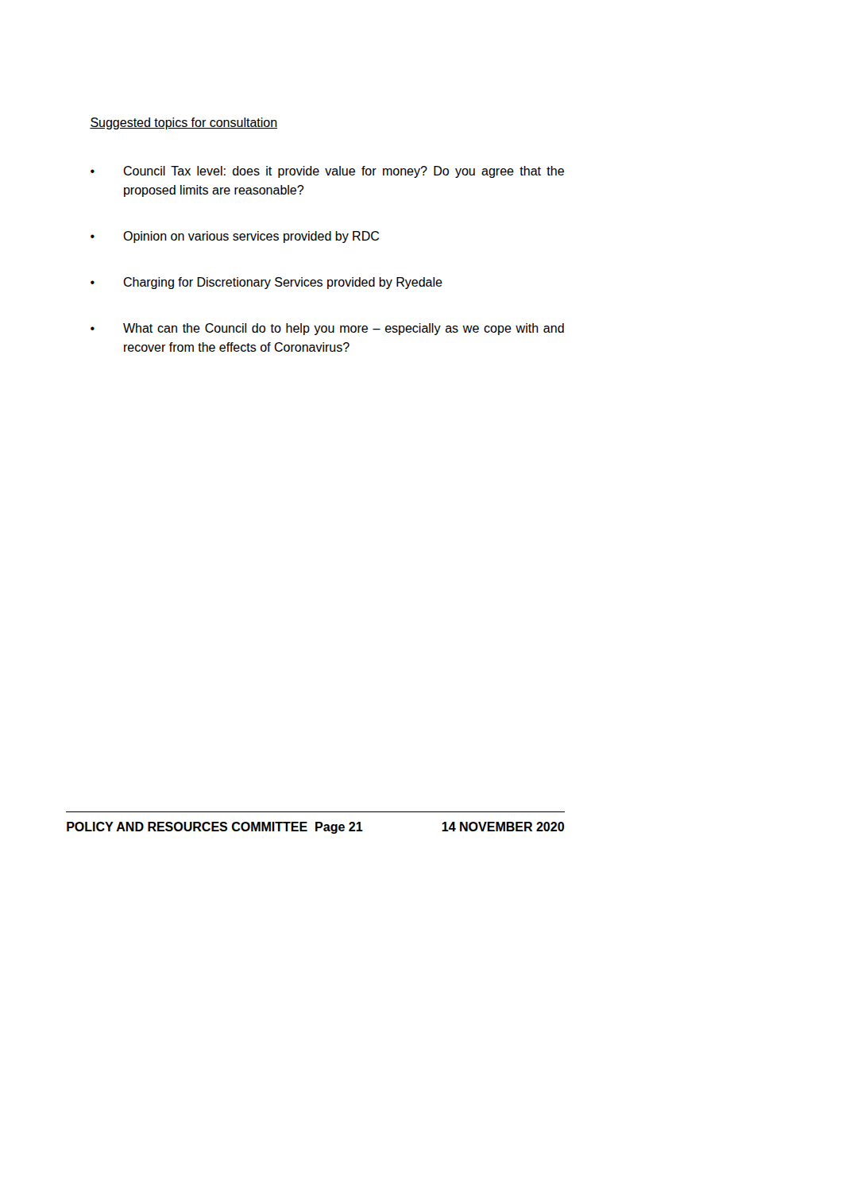Suggested topics for consultation
Council Tax level: does it provide value for money? Do you agree that the proposed limits are reasonable?
Opinion on various services provided by RDC
Charging for Discretionary Services provided by Ryedale
What can the Council do to help you more – especially as we cope with and recover from the effects of Coronavirus?
POLICY AND RESOURCES COMMITTEE Page 21 14 NOVEMBER 2020